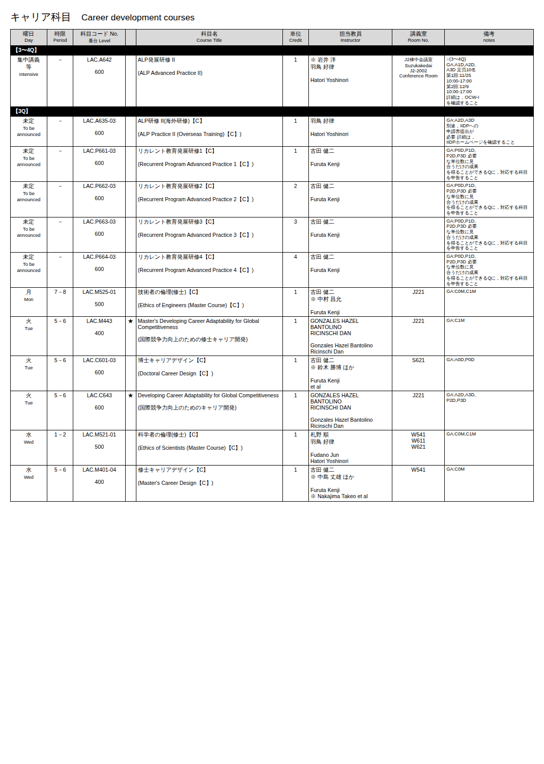キャリア科目Career development courses
| 曜日 Day | 時限 Period | 科目コード No. 番台 Level | | 科目名 Course Title | 単位 Credit | 担当教員 Instructor | 講義室 Room No. | 備考 notes |
| --- | --- | --- | --- | --- | --- | --- | --- | --- |
| 【3〜4Q】 |
| 集中講義 等 Intensive | － | LAC.A642 600 | | ALP発展研修 II (ALP Advanced Practice II) | 1 | ※ 岩井 洋 羽鳥 好律 Hatori Yoshinori | J2棟中会議室 Suzukakedai J2-2002 Conference Room | ○(3〜4Q) GA:A1D,A2D, A3D 定員10名 第1回:11/25 10:00-17:00 第2回:12/9 10:00-17:00 詳細は，OCW-I を確認すること |
| 【3Q】 |
| 未定 To be announced | － | LAC.A635-03 600 | | ALP研修 II(海外研修)【C】 (ALP Practice II (Overseas Training)【C】) | 1 | 羽鳥 好律 Hatori Yoshinori | | GA:A2D,A3D 別途，IIDPへの 申請書提出が 必要 詳細は， IIDPホームページを確認すること |
| 未定 To be announced | － | LAC.P661-03 600 | | リカレント教育発展研修1【C】 (Recurrent Program Advanced Practice 1【C】) | 1 | 古田 健二 Furuta Kenji | | GA:P0D,P1D, P2D,P3D 必要 な単位数に見 合うだけの成果 を得ることができるQに，対応する科目を申告すること |
| 未定 To be announced | － | LAC.P662-03 600 | | リカレント教育発展研修2【C】 (Recurrent Program Advanced Practice 2【C】) | 2 | 古田 健二 Furuta Kenji | | GA:P0D,P1D, P2D,P3D 必要 な単位数に見 合うだけの成果 を得ることができるQに，対応する科目を申告すること |
| 未定 To be announced | － | LAC.P663-03 600 | | リカレント教育発展研修3【C】 (Recurrent Program Advanced Practice 3【C】) | 3 | 古田 健二 Furuta Kenji | | GA:P0D,P1D, P2D,P3D 必要 な単位数に見 合うだけの成果 を得ることができるQに，対応する科目を申告すること |
| 未定 To be announced | － | LAC.P664-03 600 | | リカレント教育発展研修4【C】 (Recurrent Program Advanced Practice 4【C】) | 4 | 古田 健二 Furuta Kenji | | GA:P0D,P1D, P2D,P3D 必要 な単位数に見 合うだけの成果 を得ることができるQに，対応する科目を申告すること |
| 月 Mon | 7－8 | LAC.M525-01 500 | | 技術者の倫理(修士)【C】 (Ethics of Engineers (Master Course)【C】) | 1 | 古田 健二 ※ 中村 昌允 Furuta Kenji | J221 | GA:C0M,C1M |
| 火 Tue | 5－6 | LAC.M443 400 | ★ | Master's Developing Career Adaptability for Global Competitiveness (国際競争力向上のための修士キャリア開発) | 1 | GONZALES HAZEL BANTOLINO RICINSCHI DAN Gonzales Hazel Bantolino Ricinschi Dan | J221 | GA:C1M |
| 火 Tue | 5－6 | LAC.C601-03 600 | | 博士キャリアデザイン【C】 (Doctoral Career Design【C】) | 1 | 古田 健二 ※ 鈴木 勝博 ほか Furuta Kenji et al | S621 | GA:A0D,P0D |
| 火 Tue | 5－6 | LAC.C643 600 | ★ | Developing Career Adaptability for Global Competitiveness (国際競争力向上のためのキャリア開発) | 1 | GONZALES HAZEL BANTOLINO RICINSCHI DAN Gonzales Hazel Bantolino Ricinschi Dan | J221 | GA:A2D,A3D, P2D,P3D |
| 水 Wed | 1－2 | LAC.M521-01 500 | | 科学者の倫理(修士)【C】 (Ethics of Scientists (Master Course)【C】) | 1 | 札野 順 羽鳥 好律 Fudano Jun Hatori Yoshinori | W541 W611 W621 | GA:C0M,C1M |
| 水 Wed | 5－6 | LAC.M401-04 400 | | 修士キャリアデザイン【C】 (Master's Career Design【C】) | 1 | 古田 健二 ※ 中島 丈雄 ほか Furuta Kenji ※ Nakajima Takeo et al | W541 | GA:C0M |